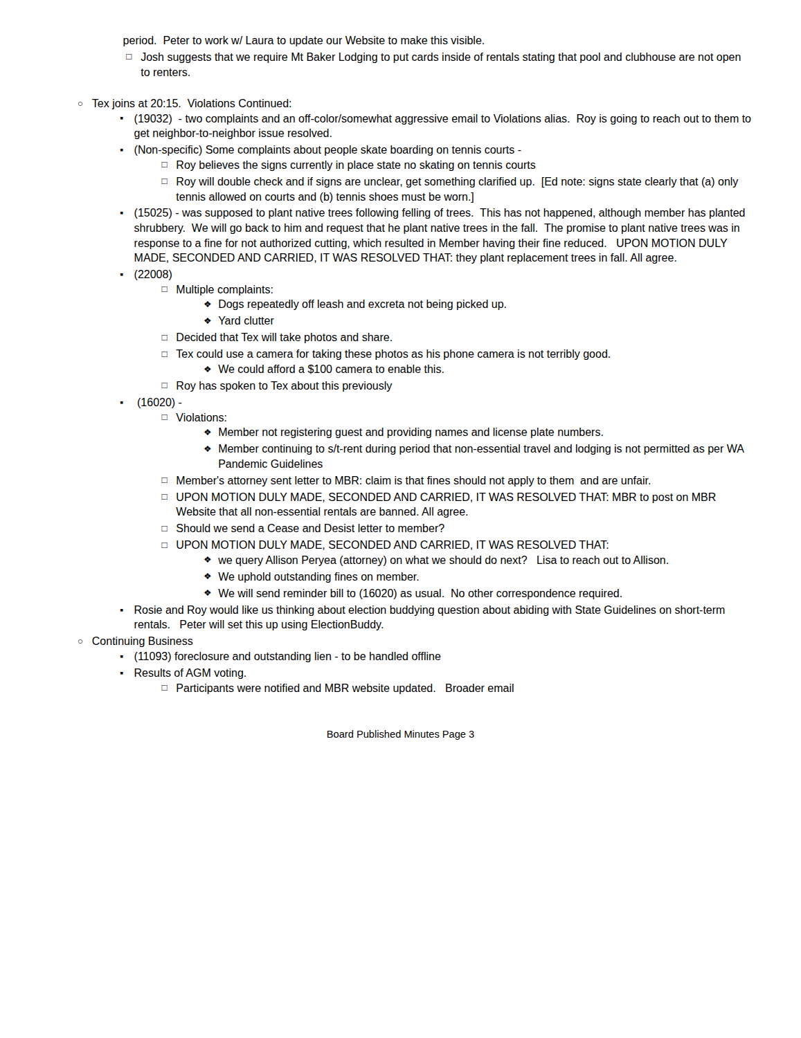period. Peter to work w/ Laura to update our Website to make this visible.
Josh suggests that we require Mt Baker Lodging to put cards inside of rentals stating that pool and clubhouse are not open to renters.
Tex joins at 20:15. Violations Continued:
(19032) - two complaints and an off-color/somewhat aggressive email to Violations alias. Roy is going to reach out to them to get neighbor-to-neighbor issue resolved.
(Non-specific) Some complaints about people skate boarding on tennis courts -
Roy believes the signs currently in place state no skating on tennis courts
Roy will double check and if signs are unclear, get something clarified up. [Ed note: signs state clearly that (a) only tennis allowed on courts and (b) tennis shoes must be worn.]
(15025) - was supposed to plant native trees following felling of trees. This has not happened, although member has planted shrubbery. We will go back to him and request that he plant native trees in the fall. The promise to plant native trees was in response to a fine for not authorized cutting, which resulted in Member having their fine reduced. UPON MOTION DULY MADE, SECONDED AND CARRIED, IT WAS RESOLVED THAT: they plant replacement trees in fall. All agree.
(22008)
Multiple complaints:
Dogs repeatedly off leash and excreta not being picked up.
Yard clutter
Decided that Tex will take photos and share.
Tex could use a camera for taking these photos as his phone camera is not terribly good.
We could afford a $100 camera to enable this.
Roy has spoken to Tex about this previously
(16020) -
Violations:
Member not registering guest and providing names and license plate numbers.
Member continuing to s/t-rent during period that non-essential travel and lodging is not permitted as per WA Pandemic Guidelines
Member's attorney sent letter to MBR: claim is that fines should not apply to them and are unfair.
UPON MOTION DULY MADE, SECONDED AND CARRIED, IT WAS RESOLVED THAT: MBR to post on MBR Website that all non-essential rentals are banned. All agree.
Should we send a Cease and Desist letter to member?
UPON MOTION DULY MADE, SECONDED AND CARRIED, IT WAS RESOLVED THAT:
we query Allison Peryea (attorney) on what we should do next? Lisa to reach out to Allison.
We uphold outstanding fines on member.
We will send reminder bill to (16020) as usual. No other correspondence required.
Rosie and Roy would like us thinking about election buddying question about abiding with State Guidelines on short-term rentals. Peter will set this up using ElectionBuddy.
Continuing Business
(11093) foreclosure and outstanding lien - to be handled offline
Results of AGM voting.
Participants were notified and MBR website updated. Broader email
Board Published Minutes Page 3